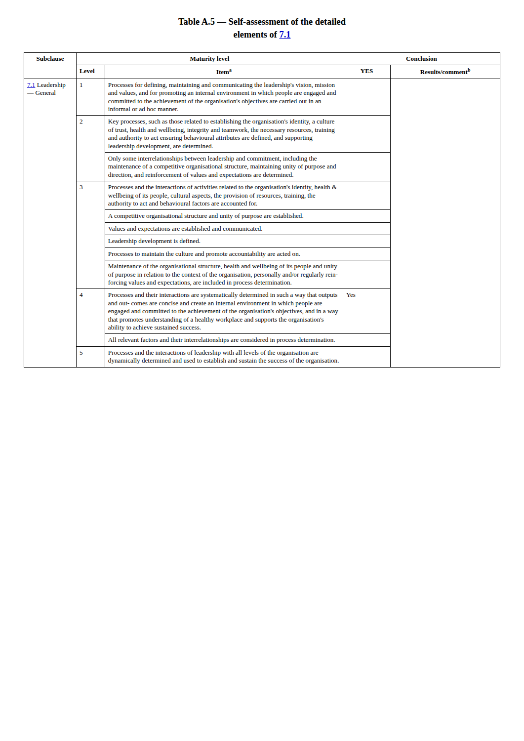Table A.5 — Self-assessment of the detailed
elements of 7.1
| Subclause | Maturity level | Conclusion |
| --- | --- | --- |
| Level | Item a | YES | Results/comment b |
| 7.1 Leadership — General | 1 | Processes for defining, maintaining and communicating the leadership's vision, mission and values, and for promoting an internal environment in which people are engaged and committed to the achievement of the organisation's objectives are carried out in an informal or ad hoc manner. | | |
| 2 | Key processes, such as those related to establishing the organisation's identity, a culture of trust, health and wellbeing, integrity and teamwork, the necessary resources, training and authority to act ensuring behavioural attributes are defined, and supporting leadership development, are determined. | |
| Only some interrelationships between leadership and commitment, including the maintenance of a competitive organisational structure, maintaining unity of purpose and direction, and reinforcement of values and expectations are determined. | |
| 3 | Processes and the interactions of activities related to the organisation's identity, health & wellbeing of its people, cultural aspects, the provision of resources, training, the authority to act and behavioural factors are accounted for. | |
| A competitive organisational structure and unity of purpose are established. | |
| Values and expectations are established and communicated. | |
| Leadership development is defined. | |
| Processes to maintain the culture and promote accountability are acted on. | |
| Maintenance of the organisational structure, health and wellbeing of its people and unity of purpose in relation to the context of the organisation, personally and/or regularly rein- forcing values and expectations, are included in process determination. | |
| 4 | Processes and their interactions are systematically determined in such a way that outputs and out- comes are concise and create an internal environment in which people are engaged and committed to the achievement of the organisation's objectives, and in a way that promotes understanding of a healthy workplace and supports the organisation's ability to achieve sustained success. | Yes |
| All relevant factors and their interrelationships are considered in process determination. | |
| 5 | Processes and the interactions of leadership with all levels of the organisation are dynamically determined and used to establish and sustain the success of the organisation. | |